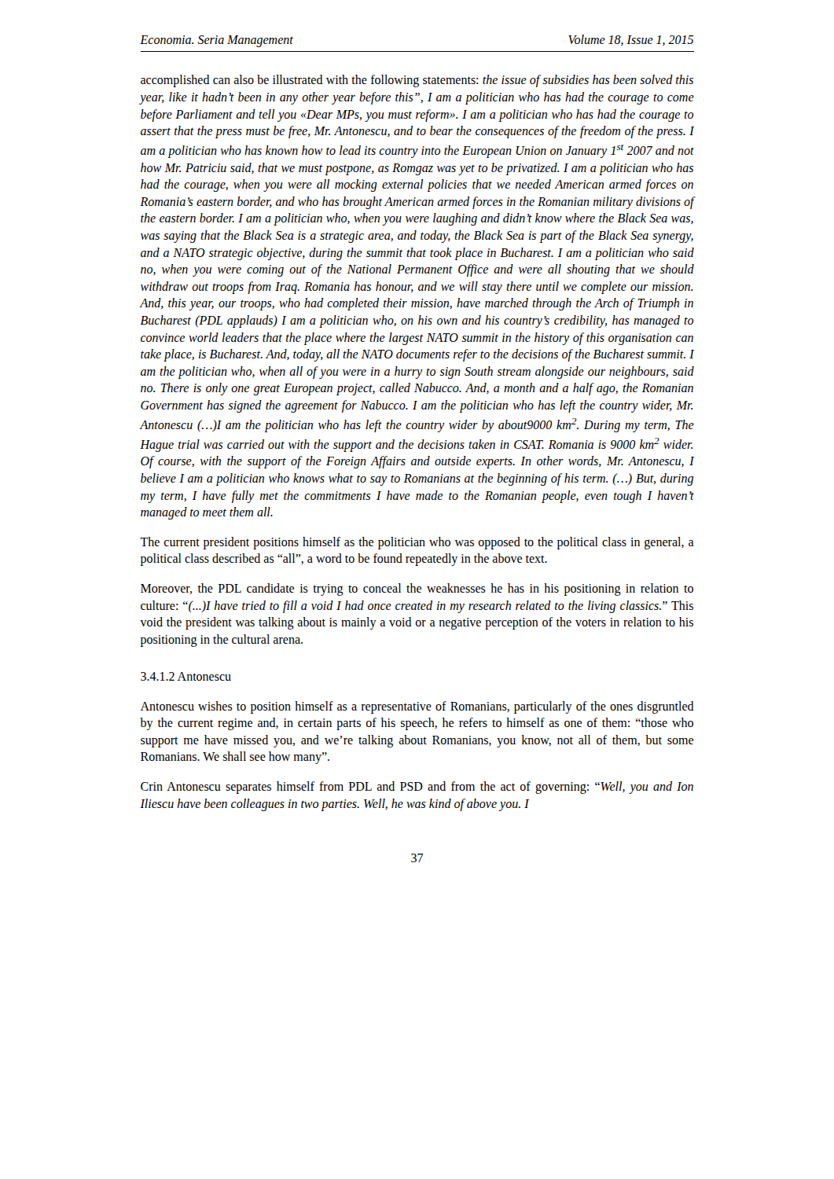Economia. Seria Management Volume 18, Issue 1, 2015
accomplished can also be illustrated with the following statements: the issue of subsidies has been solved this year, like it hadn’t been in any other year before this”, I am a politician who has had the courage to come before Parliament and tell you «Dear MPs, you must reform». I am a politician who has had the courage to assert that the press must be free, Mr. Antonescu, and to bear the consequences of the freedom of the press. I am a politician who has known how to lead its country into the European Union on January 1st 2007 and not how Mr. Patriciu said, that we must postpone, as Romgaz was yet to be privatized. I am a politician who has had the courage, when you were all mocking external policies that we needed American armed forces on Romania’s eastern border, and who has brought American armed forces in the Romanian military divisions of the eastern border. I am a politician who, when you were laughing and didn’t know where the Black Sea was, was saying that the Black Sea is a strategic area, and today, the Black Sea is part of the Black Sea synergy, and a NATO strategic objective, during the summit that took place in Bucharest. I am a politician who said no, when you were coming out of the National Permanent Office and were all shouting that we should withdraw out troops from Iraq. Romania has honour, and we will stay there until we complete our mission. And, this year, our troops, who had completed their mission, have marched through the Arch of Triumph in Bucharest (PDL applauds) I am a politician who, on his own and his country’s credibility, has managed to convince world leaders that the place where the largest NATO summit in the history of this organisation can take place, is Bucharest. And, today, all the NATO documents refer to the decisions of the Bucharest summit. I am the politician who, when all of you were in a hurry to sign South stream alongside our neighbours, said no. There is only one great European project, called Nabucco. And, a month and a half ago, the Romanian Government has signed the agreement for Nabucco. I am the politician who has left the country wider, Mr. Antonescu (…)I am the politician who has left the country wider by about9000 km2. During my term, The Hague trial was carried out with the support and the decisions taken in CSAT. Romania is 9000 km2 wider. Of course, with the support of the Foreign Affairs and outside experts. In other words, Mr. Antonescu, I believe I am a politician who knows what to say to Romanians at the beginning of his term. (…) But, during my term, I have fully met the commitments I have made to the Romanian people, even tough I haven’t managed to meet them all.
The current president positions himself as the politician who was opposed to the political class in general, a political class described as “all”, a word to be found repeatedly in the above text.
Moreover, the PDL candidate is trying to conceal the weaknesses he has in his positioning in relation to culture: “(...)I have tried to fill a void I had once created in my research related to the living classics.” This void the president was talking about is mainly a void or a negative perception of the voters in relation to his positioning in the cultural arena.
3.4.1.2 Antonescu
Antonescu wishes to position himself as a representative of Romanians, particularly of the ones disgruntled by the current regime and, in certain parts of his speech, he refers to himself as one of them: “those who support me have missed you, and we’re talking about Romanians, you know, not all of them, but some Romanians. We shall see how many”.
Crin Antonescu separates himself from PDL and PSD and from the act of governing: “Well, you and Ion Iliescu have been colleagues in two parties. Well, he was kind of above you. I
37